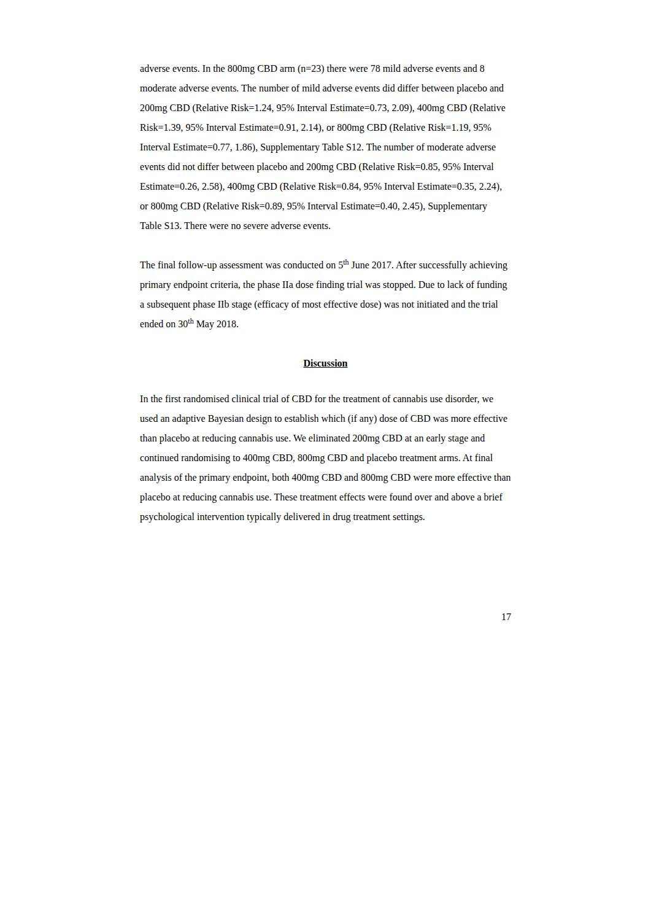adverse events. In the 800mg CBD arm (n=23) there were 78 mild adverse events and 8 moderate adverse events. The number of mild adverse events did differ between placebo and 200mg CBD (Relative Risk=1.24, 95% Interval Estimate=0.73, 2.09), 400mg CBD (Relative Risk=1.39, 95% Interval Estimate=0.91, 2.14), or 800mg CBD (Relative Risk=1.19, 95% Interval Estimate=0.77, 1.86), Supplementary Table S12. The number of moderate adverse events did not differ between placebo and 200mg CBD (Relative Risk=0.85, 95% Interval Estimate=0.26, 2.58), 400mg CBD (Relative Risk=0.84, 95% Interval Estimate=0.35, 2.24), or 800mg CBD (Relative Risk=0.89, 95% Interval Estimate=0.40, 2.45), Supplementary Table S13. There were no severe adverse events.
The final follow-up assessment was conducted on 5th June 2017. After successfully achieving primary endpoint criteria, the phase IIa dose finding trial was stopped. Due to lack of funding a subsequent phase IIb stage (efficacy of most effective dose) was not initiated and the trial ended on 30th May 2018.
Discussion
In the first randomised clinical trial of CBD for the treatment of cannabis use disorder, we used an adaptive Bayesian design to establish which (if any) dose of CBD was more effective than placebo at reducing cannabis use. We eliminated 200mg CBD at an early stage and continued randomising to 400mg CBD, 800mg CBD and placebo treatment arms. At final analysis of the primary endpoint, both 400mg CBD and 800mg CBD were more effective than placebo at reducing cannabis use. These treatment effects were found over and above a brief psychological intervention typically delivered in drug treatment settings.
17